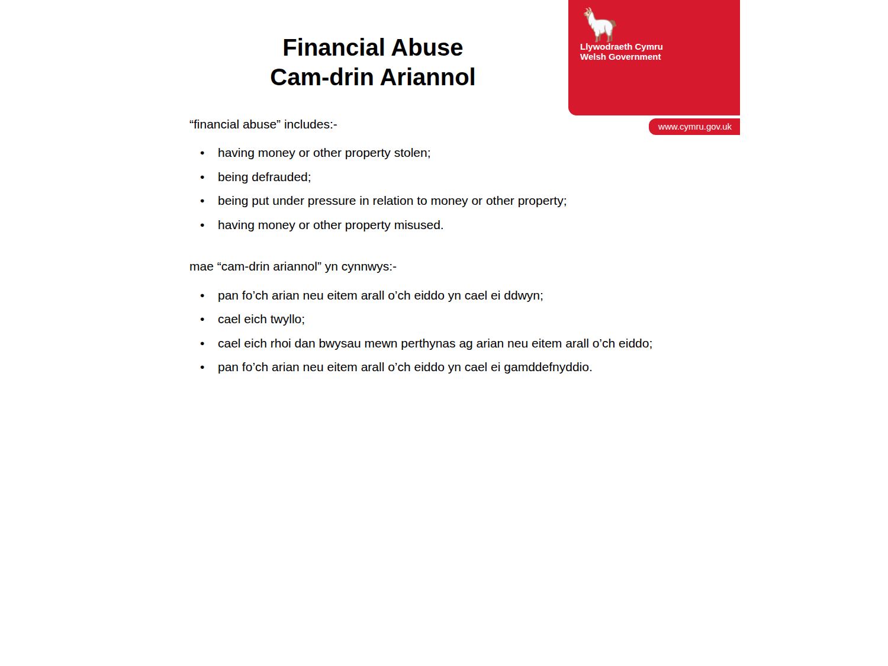🦙
Llywodraeth Cymru
Welsh Government
www.cymru.gov.uk
Financial Abuse
Cam-drin Ariannol
“financial abuse” includes:-
having money or other property stolen;
being defrauded;
being put under pressure in relation to money or other property;
having money or other property misused.
mae “cam-drin ariannol” yn cynnwys:-
pan fo’ch arian neu eitem arall o’ch eiddo yn cael ei ddwyn;
cael eich twyllo;
cael eich rhoi dan bwysau mewn perthynas ag arian neu eitem arall o’ch eiddo;
pan fo’ch arian neu eitem arall o’ch eiddo yn cael ei gamddefnyddio.